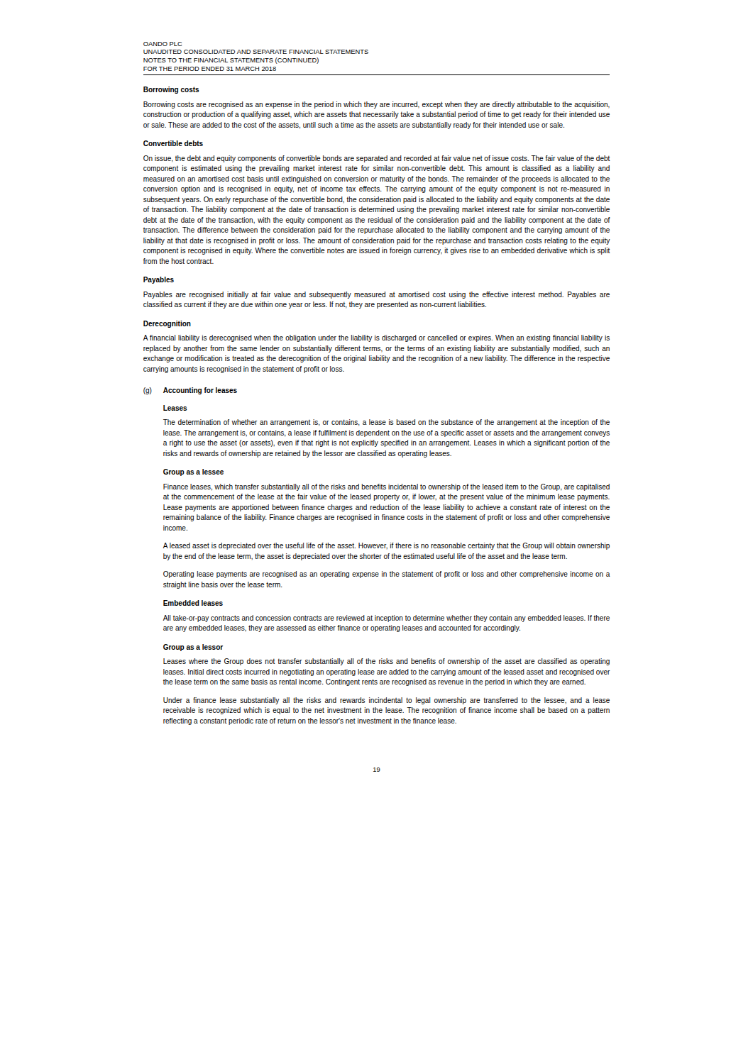OANDO PLC
UNAUDITED CONSOLIDATED AND SEPARATE FINANCIAL STATEMENTS
NOTES TO THE FINANCIAL STATEMENTS (CONTINUED)
FOR THE PERIOD ENDED 31 MARCH 2018
Borrowing costs
Borrowing costs are recognised as an expense in the period in which they are incurred, except when they are directly attributable to the acquisition, construction or production of a qualifying asset, which are assets that necessarily take a substantial period of time to get ready for their intended use or sale. These are added to the cost of the assets, until such a time as the assets are substantially ready for their intended use or sale.
Convertible debts
On issue, the debt and equity components of convertible bonds are separated and recorded at fair value net of issue costs. The fair value of the debt component is estimated using the prevailing market interest rate for similar non-convertible debt. This amount is classified as a liability and measured on an amortised cost basis until extinguished on conversion or maturity of the bonds. The remainder of the proceeds is allocated to the conversion option and is recognised in equity, net of income tax effects. The carrying amount of the equity component is not re-measured in subsequent years. On early repurchase of the convertible bond, the consideration paid is allocated to the liability and equity components at the date of transaction. The liability component at the date of transaction is determined using the prevailing market interest rate for similar non-convertible debt at the date of the transaction, with the equity component as the residual of the consideration paid and the liability component at the date of transaction. The difference between the consideration paid for the repurchase allocated to the liability component and the carrying amount of the liability at that date is recognised in profit or loss. The amount of consideration paid for the repurchase and transaction costs relating to the equity component is recognised in equity. Where the convertible notes are issued in foreign currency, it gives rise to an embedded derivative which is split from the host contract.
Payables
Payables are recognised initially at fair value and subsequently measured at amortised cost using the effective interest method. Payables are classified as current if they are due within one year or less. If not, they are presented as non-current liabilities.
Derecognition
A financial liability is derecognised when the obligation under the liability is discharged or cancelled or expires. When an existing financial liability is replaced by another from the same lender on substantially different terms, or the terms of an existing liability are substantially modified, such an exchange or modification is treated as the derecognition of the original liability and the recognition of a new liability. The difference in the respective carrying amounts is recognised in the statement of profit or loss.
(g)
Accounting for leases
Leases
The determination of whether an arrangement is, or contains, a lease is based on the substance of the arrangement at the inception of the lease. The arrangement is, or contains, a lease if fulfilment is dependent on the use of a specific asset or assets and the arrangement conveys a right to use the asset (or assets), even if that right is not explicitly specified in an arrangement. Leases in which a significant portion of the risks and rewards of ownership are retained by the lessor are classified as operating leases.
Group as a lessee
Finance leases, which transfer substantially all of the risks and benefits incidental to ownership of the leased item to the Group, are capitalised at the commencement of the lease at the fair value of the leased property or, if lower, at the present value of the minimum lease payments. Lease payments are apportioned between finance charges and reduction of the lease liability to achieve a constant rate of interest on the remaining balance of the liability. Finance charges are recognised in finance costs in the statement of profit or loss and other comprehensive income.
A leased asset is depreciated over the useful life of the asset. However, if there is no reasonable certainty that the Group will obtain ownership by the end of the lease term, the asset is depreciated over the shorter of the estimated useful life of the asset and the lease term.
Operating lease payments are recognised as an operating expense in the statement of profit or loss and other comprehensive income on a straight line basis over the lease term.
Embedded leases
All take-or-pay contracts and concession contracts are reviewed at inception to determine whether they contain any embedded leases. If there are any embedded leases, they are assessed as either finance or operating leases and accounted for accordingly.
Group as a lessor
Leases where the Group does not transfer substantially all of the risks and benefits of ownership of the asset are classified as operating leases. Initial direct costs incurred in negotiating an operating lease are added to the carrying amount of the leased asset and recognised over the lease term on the same basis as rental income. Contingent rents are recognised as revenue in the period in which they are earned.
Under a finance lease substantially all the risks and rewards incindental to legal ownership are transferred to the lessee, and a lease receivable is recognized which is equal to the net investment in the lease. The recognition of finance income shall be based on a pattern reflecting a constant periodic rate of return on the lessor's net investment in the finance lease.
19